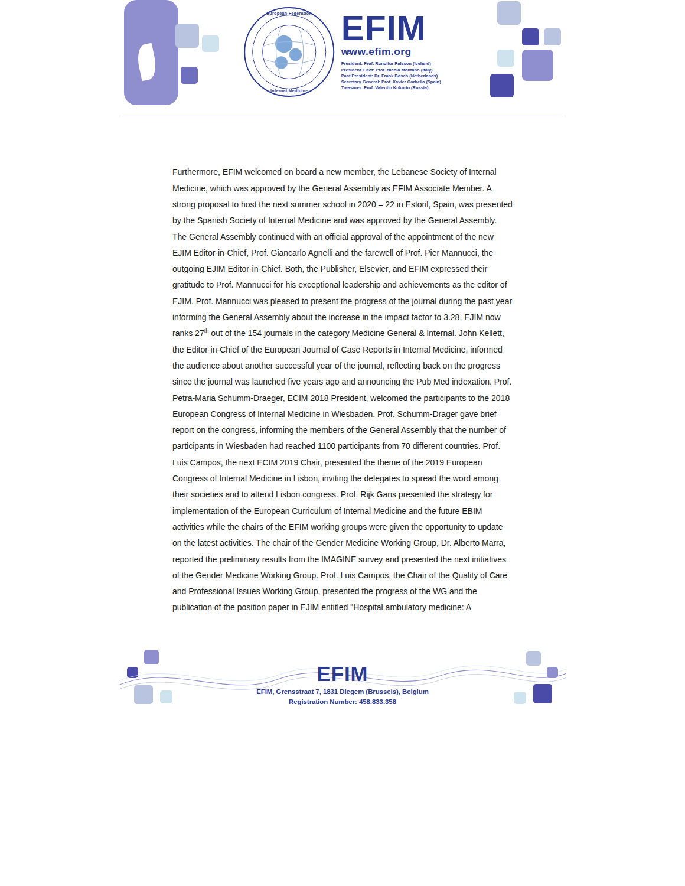European Federation of Internal Medicine
EFIM
www.efim.org
President: Prof. Runolfur Palsson (Iceland)
President Elect: Prof. Nicola Montano (Italy)
Past President: Dr. Frank Bosch (Netherlands)
Secretary General: Prof. Xavier Corbella (Spain)
Treasurer: Prof. Valentin Kokorin (Russia)
Furthermore, EFIM welcomed on board a new member, the Lebanese Society of Internal Medicine, which was approved by the General Assembly as EFIM Associate Member. A strong proposal to host the next summer school in 2020 – 22 in Estoril, Spain, was presented by the Spanish Society of Internal Medicine and was approved by the General Assembly. The General Assembly continued with an official approval of the appointment of the new EJIM Editor-in-Chief, Prof. Giancarlo Agnelli and the farewell of Prof. Pier Mannucci, the outgoing EJIM Editor-in-Chief. Both, the Publisher, Elsevier, and EFIM expressed their gratitude to Prof. Mannucci for his exceptional leadership and achievements as the editor of EJIM. Prof. Mannucci was pleased to present the progress of the journal during the past year informing the General Assembly about the increase in the impact factor to 3.28. EJIM now ranks 27th out of the 154 journals in the category Medicine General & Internal. John Kellett, the Editor-in-Chief of the European Journal of Case Reports in Internal Medicine, informed the audience about another successful year of the journal, reflecting back on the progress since the journal was launched five years ago and announcing the Pub Med indexation. Prof. Petra-Maria Schumm-Draeger, ECIM 2018 President, welcomed the participants to the 2018 European Congress of Internal Medicine in Wiesbaden. Prof. Schumm-Drager gave brief report on the congress, informing the members of the General Assembly that the number of participants in Wiesbaden had reached 1100 participants from 70 different countries. Prof. Luis Campos, the next ECIM 2019 Chair, presented the theme of the 2019 European Congress of Internal Medicine in Lisbon, inviting the delegates to spread the word among their societies and to attend Lisbon congress. Prof. Rijk Gans presented the strategy for implementation of the European Curriculum of Internal Medicine and the future EBIM activities while the chairs of the EFIM working groups were given the opportunity to update on the latest activities. The chair of the Gender Medicine Working Group, Dr. Alberto Marra, reported the preliminary results from the IMAGINE survey and presented the next initiatives of the Gender Medicine Working Group. Prof. Luis Campos, the Chair of the Quality of Care and Professional Issues Working Group, presented the progress of the WG and the publication of the position paper in EJIM entitled "Hospital ambulatory medicine: A
EFIM
EFIM, Grensstraat 7, 1831 Diegem (Brussels), Belgium
Registration Number: 458.833.358